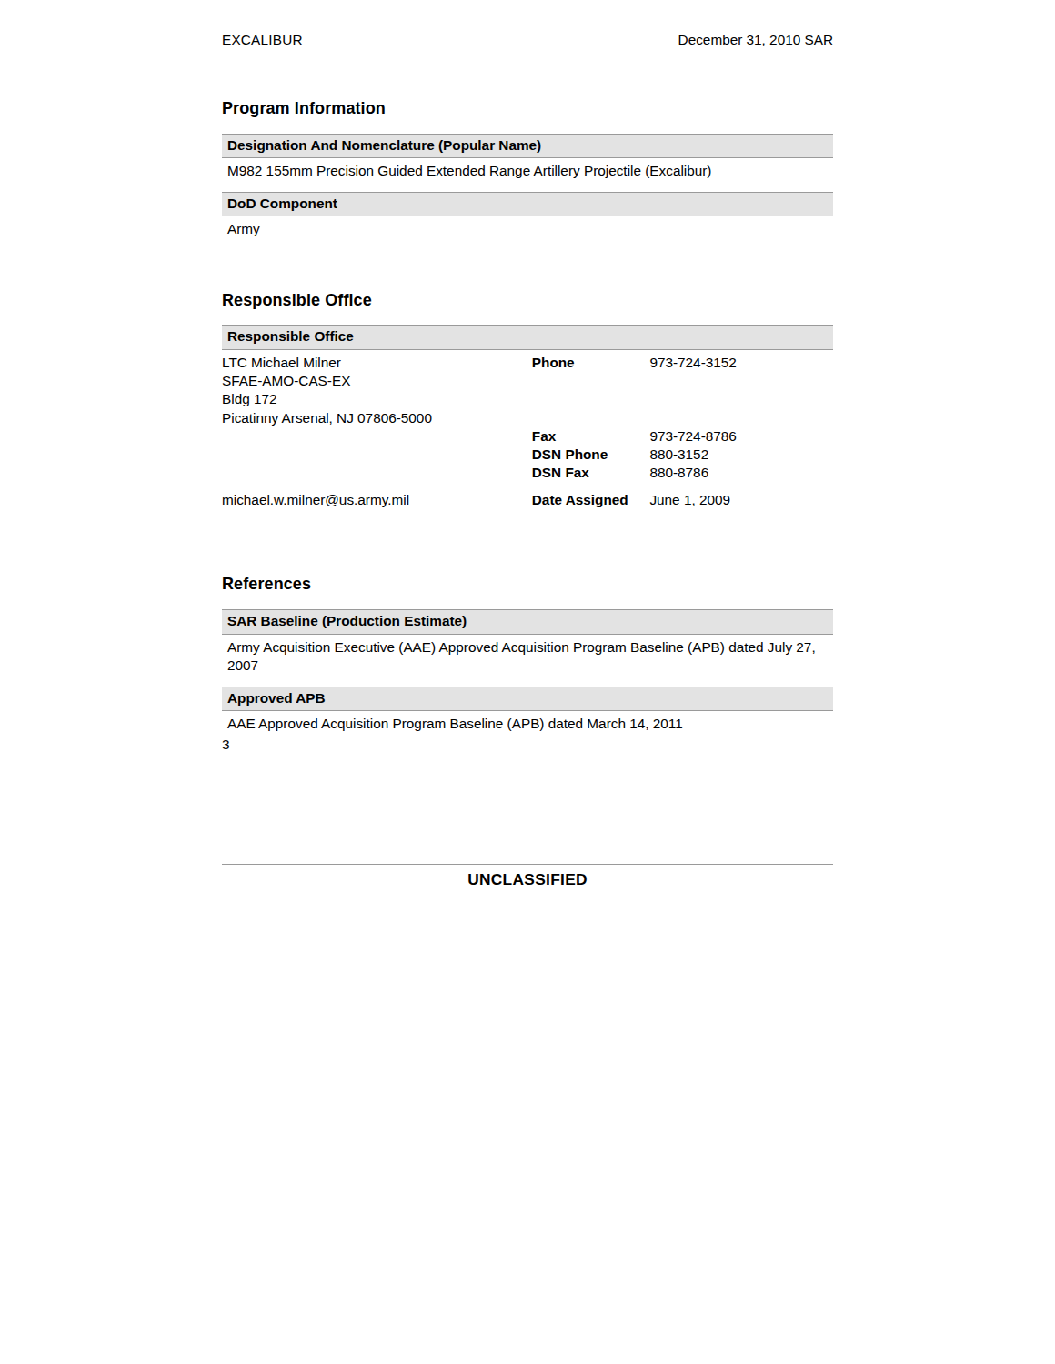EXCALIBUR
December 31, 2010 SAR
Program Information
Designation And Nomenclature (Popular Name)
M982 155mm Precision Guided Extended Range Artillery Projectile (Excalibur)
DoD Component
Army
Responsible Office
Responsible Office
| LTC Michael Milner SFAE-AMO-CAS-EX Bldg 172 Picatinny Arsenal, NJ 07806-5000 | Phone | 973-724-3152 |
| | Fax | 973-724-8786 |
| | DSN Phone | 880-3152 |
| | DSN Fax | 880-8786 |
| michael.w.milner@us.army.mil | Date Assigned | June 1, 2009 |
References
SAR Baseline (Production Estimate)
Army Acquisition Executive (AAE) Approved Acquisition Program Baseline (APB) dated July 27, 2007
Approved APB
AAE Approved Acquisition Program Baseline (APB) dated March 14, 2011
UNCLASSIFIED
3